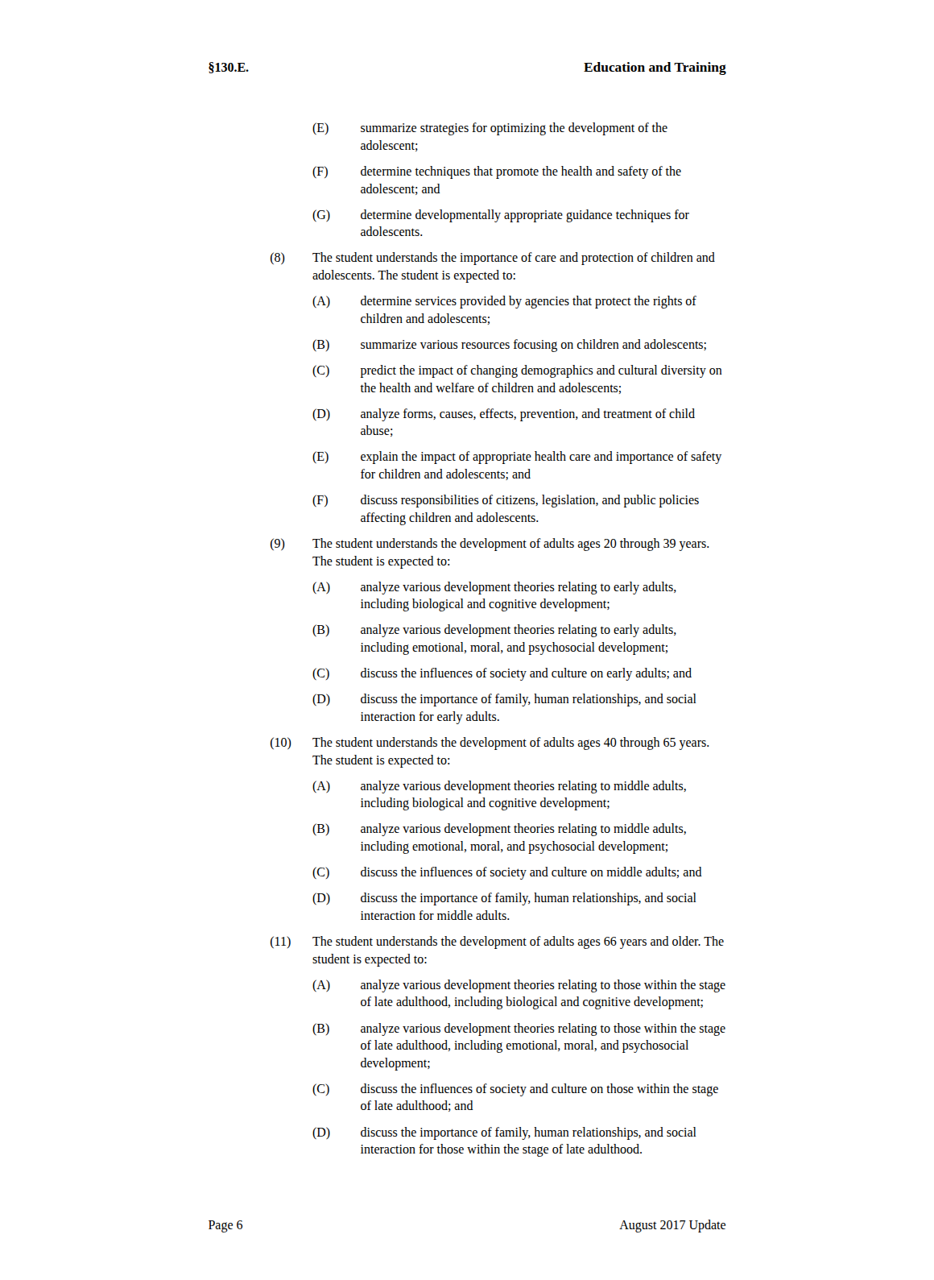§130.E.
Education and Training
(E)
summarize strategies for optimizing the development of the adolescent;
(F)
determine techniques that promote the health and safety of the adolescent; and
(G)
determine developmentally appropriate guidance techniques for adolescents.
(8)
The student understands the importance of care and protection of children and adolescents. The student is expected to:
(A)
determine services provided by agencies that protect the rights of children and adolescents;
(B)
summarize various resources focusing on children and adolescents;
(C)
predict the impact of changing demographics and cultural diversity on the health and welfare of children and adolescents;
(D)
analyze forms, causes, effects, prevention, and treatment of child abuse;
(E)
explain the impact of appropriate health care and importance of safety for children and adolescents; and
(F)
discuss responsibilities of citizens, legislation, and public policies affecting children and adolescents.
(9)
The student understands the development of adults ages 20 through 39 years. The student is expected to:
(A)
analyze various development theories relating to early adults, including biological and cognitive development;
(B)
analyze various development theories relating to early adults, including emotional, moral, and psychosocial development;
(C)
discuss the influences of society and culture on early adults; and
(D)
discuss the importance of family, human relationships, and social interaction for early adults.
(10)
The student understands the development of adults ages 40 through 65 years. The student is expected to:
(A)
analyze various development theories relating to middle adults, including biological and cognitive development;
(B)
analyze various development theories relating to middle adults, including emotional, moral, and psychosocial development;
(C)
discuss the influences of society and culture on middle adults; and
(D)
discuss the importance of family, human relationships, and social interaction for middle adults.
(11)
The student understands the development of adults ages 66 years and older. The student is expected to:
(A)
analyze various development theories relating to those within the stage of late adulthood, including biological and cognitive development;
(B)
analyze various development theories relating to those within the stage of late adulthood, including emotional, moral, and psychosocial development;
(C)
discuss the influences of society and culture on those within the stage of late adulthood; and
(D)
discuss the importance of family, human relationships, and social interaction for those within the stage of late adulthood.
Page 6
August 2017 Update